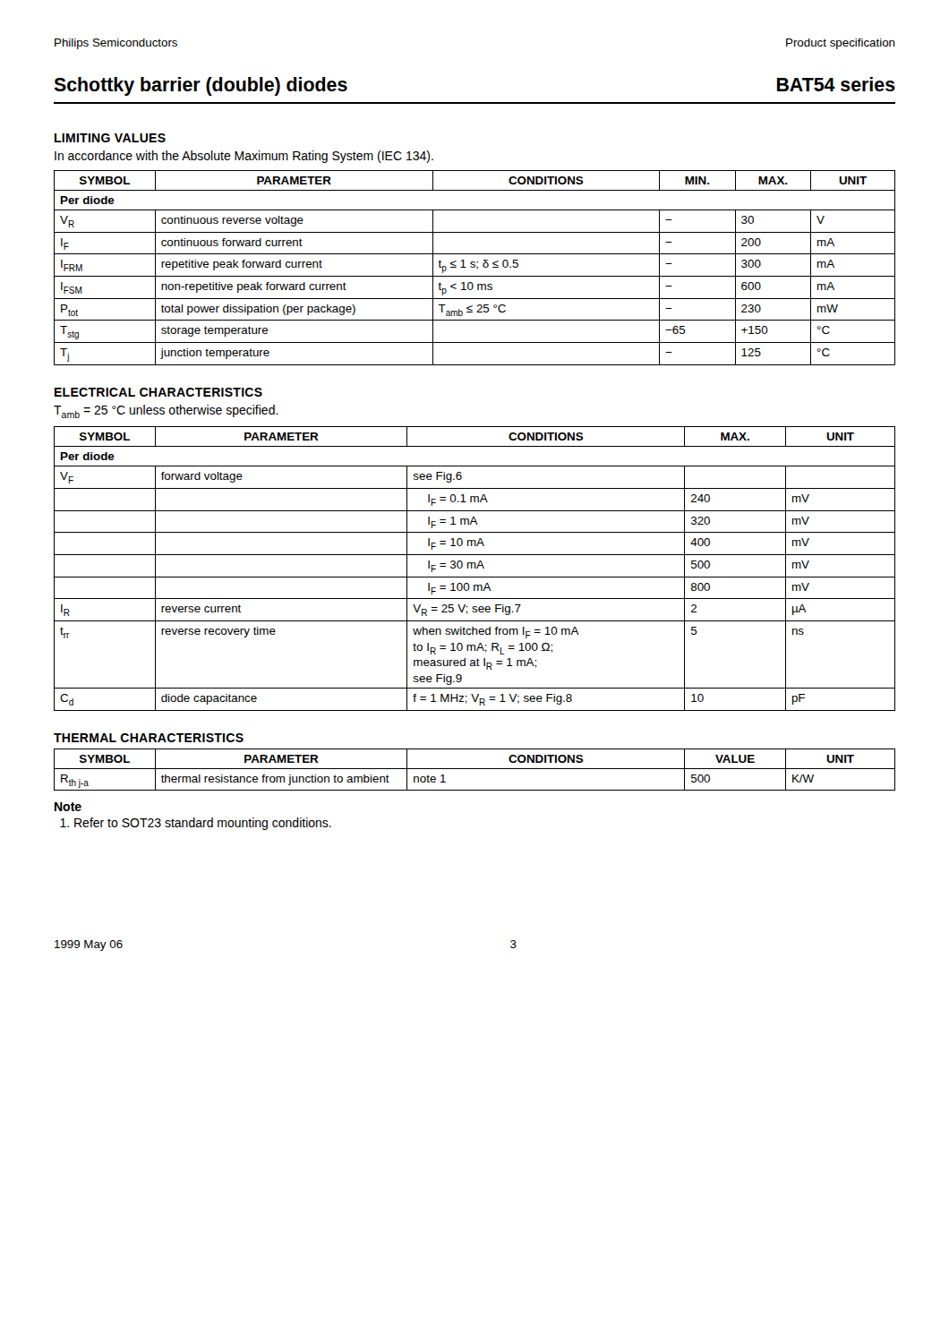Philips Semiconductors Product specification
Schottky barrier (double) diodes BAT54 series
LIMITING VALUES
In accordance with the Absolute Maximum Rating System (IEC 134).
| SYMBOL | PARAMETER | CONDITIONS | MIN. | MAX. | UNIT |
| --- | --- | --- | --- | --- | --- |
| Per diode |
| V R | continuous reverse voltage | | − | 30 | V |
| I F | continuous forward current | | − | 200 | mA |
| I FRM | repetitive peak forward current | t p ≤ 1 s; δ ≤ 0.5 | − | 300 | mA |
| I FSM | non-repetitive peak forward current | t p < 10 ms | − | 600 | mA |
| P tot | total power dissipation (per package) | T amb ≤ 25 °C | − | 230 | mW |
| T stg | storage temperature | | −65 | +150 | °C |
| T j | junction temperature | | − | 125 | °C |
ELECTRICAL CHARACTERISTICS
Tamb = 25 °C unless otherwise specified.
| SYMBOL | PARAMETER | CONDITIONS | MAX. | UNIT |
| --- | --- | --- | --- | --- |
| Per diode |
| V F | forward voltage | see Fig.6 | | |
| | | I F = 0.1 mA | 240 | mV |
| | | I F = 1 mA | 320 | mV |
| | | I F = 10 mA | 400 | mV |
| | | I F = 30 mA | 500 | mV |
| | | I F = 100 mA | 800 | mV |
| I R | reverse current | V R = 25 V; see Fig.7 | 2 | µA |
| t rr | reverse recovery time | when switched from I F = 10 mA to I R = 10 mA; R L = 100 Ω; measured at I R = 1 mA; see Fig.9 | 5 | ns |
| C d | diode capacitance | f = 1 MHz; V R = 1 V; see Fig.8 | 10 | pF |
THERMAL CHARACTERISTICS
| SYMBOL | PARAMETER | CONDITIONS | VALUE | UNIT |
| --- | --- | --- | --- | --- |
| R th j-a | thermal resistance from junction to ambient | note 1 | 500 | K/W |
Note
Refer to SOT23 standard mounting conditions.
1999 May 06 3